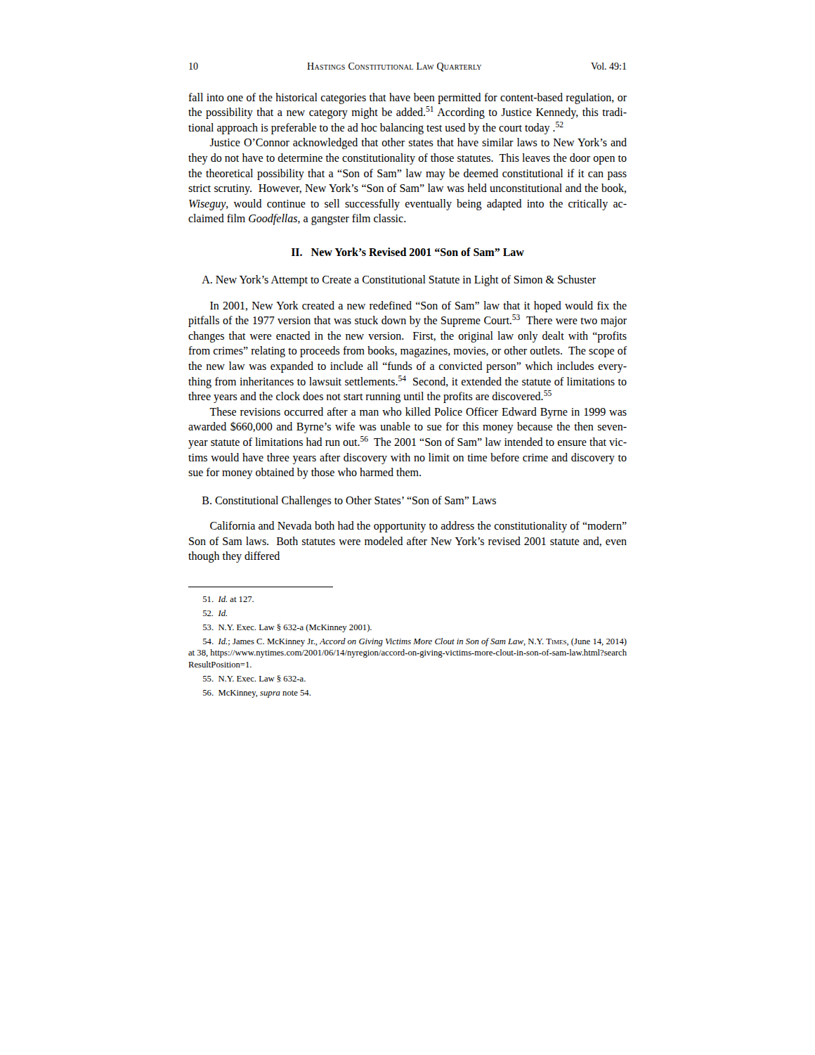10 Hastings Constitutional Law Quarterly Vol. 49:1
fall into one of the historical categories that have been permitted for content-based regulation, or the possibility that a new category might be added.51 According to Justice Kennedy, this traditional approach is preferable to the ad hoc balancing test used by the court today .52
Justice O’Connor acknowledged that other states that have similar laws to New York’s and they do not have to determine the constitutionality of those statutes. This leaves the door open to the theoretical possibility that a “Son of Sam” law may be deemed constitutional if it can pass strict scrutiny. However, New York’s “Son of Sam” law was held unconstitutional and the book, Wiseguy, would continue to sell successfully eventually being adapted into the critically acclaimed film Goodfellas, a gangster film classic.
II. New York’s Revised 2001 “Son of Sam” Law
A. New York’s Attempt to Create a Constitutional Statute in Light of Simon & Schuster
In 2001, New York created a new redefined “Son of Sam” law that it hoped would fix the pitfalls of the 1977 version that was stuck down by the Supreme Court.53 There were two major changes that were enacted in the new version. First, the original law only dealt with “profits from crimes” relating to proceeds from books, magazines, movies, or other outlets. The scope of the new law was expanded to include all “funds of a convicted person” which includes everything from inheritances to lawsuit settlements.54 Second, it extended the statute of limitations to three years and the clock does not start running until the profits are discovered.55
These revisions occurred after a man who killed Police Officer Edward Byrne in 1999 was awarded $660,000 and Byrne’s wife was unable to sue for this money because the then seven-year statute of limitations had run out.56 The 2001 “Son of Sam” law intended to ensure that victims would have three years after discovery with no limit on time before crime and discovery to sue for money obtained by those who harmed them.
B. Constitutional Challenges to Other States’ “Son of Sam” Laws
California and Nevada both had the opportunity to address the constitutionality of “modern” Son of Sam laws. Both statutes were modeled after New York’s revised 2001 statute and, even though they differed
51. Id. at 127.
52. Id.
53. N.Y. Exec. Law § 632-a (McKinney 2001).
54. Id.; James C. McKinney Jr., Accord on Giving Victims More Clout in Son of Sam Law, N.Y. Times, (June 14, 2014) at 38, https://www.nytimes.com/2001/06/14/nyregion/accord-on-giving-victims-more-clout-in-son-of-sam-law.html?searchResultPosition=1.
55. N.Y. Exec. Law § 632-a.
56. McKinney, supra note 54.